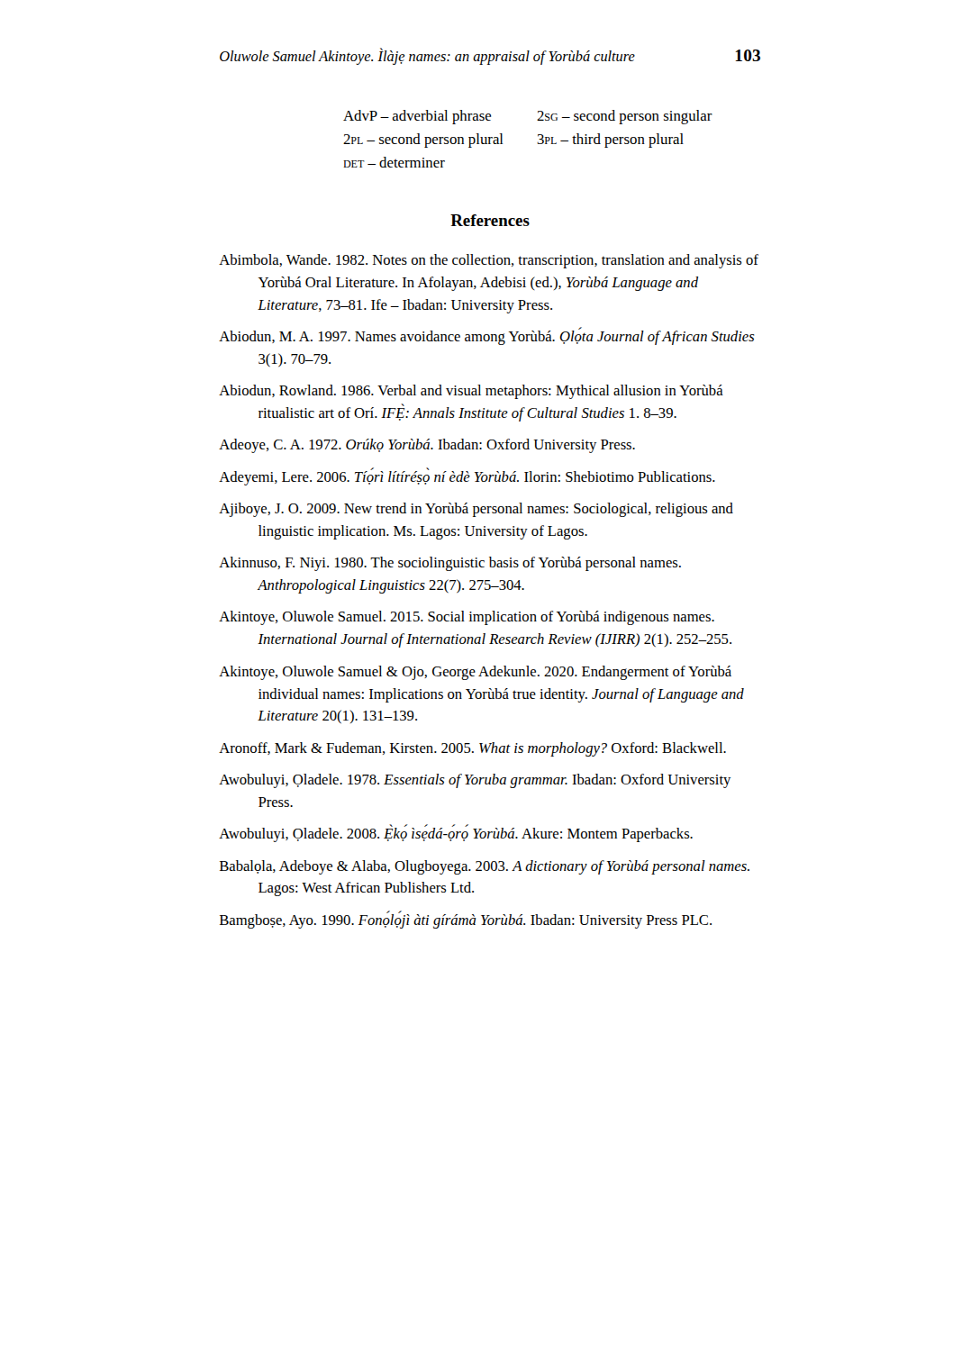Oluwole Samuel Akintoye. Ìlàjẹ names: an appraisal of Yorùbá culture
103
| AdvP – adverbial phrase | 2 sg – second person singular |
| 2 pl – second person plural | 3 pl – third person plural |
| det – determiner | |
References
Abimbola, Wande. 1982. Notes on the collection, transcription, translation and analysis of Yorùbá Oral Literature. In Afolayan, Adebisi (ed.), Yorùbá Language and Literature, 73–81. Ife – Ibadan: University Press.
Abiodun, M. A. 1997. Names avoidance among Yorùbá. Ọlọ́ta Journal of African Studies 3(1). 70–79.
Abiodun, Rowland. 1986. Verbal and visual metaphors: Mythical allusion in Yorùbá ritualistic art of Orí. IFẸ̀: Annals Institute of Cultural Studies 1. 8–39.
Adeoye, C. A. 1972. Orúkọ Yorùbá. Ibadan: Oxford University Press.
Adeyemi, Lere. 2006. Tíọ́rì lítíréṣọ̀ ní èdè Yorùbá. Ilorin: Shebiotimo Publications.
Ajiboye, J. O. 2009. New trend in Yorùbá personal names: Sociological, religious and linguistic implication. Ms. Lagos: University of Lagos.
Akinnuso, F. Niyi. 1980. The sociolinguistic basis of Yorùbá personal names. Anthropological Linguistics 22(7). 275–304.
Akintoye, Oluwole Samuel. 2015. Social implication of Yorùbá indigenous names. International Journal of International Research Review (IJIRR) 2(1). 252–255.
Akintoye, Oluwole Samuel & Ojo, George Adekunle. 2020. Endangerment of Yorùbá individual names: Implications on Yorùbá true identity. Journal of Language and Literature 20(1). 131–139.
Aronoff, Mark & Fudeman, Kirsten. 2005. What is morphology? Oxford: Blackwell.
Awobuluyi, Ọladele. 1978. Essentials of Yoruba grammar. Ibadan: Oxford University Press.
Awobuluyi, Ọladele. 2008. Ẹ̀kọ́ ìsẹ́dá-ọ́rọ́ Yorùbá. Akure: Montem Paperbacks.
Babalọla, Adeboye & Alaba, Olugboyega. 2003. A dictionary of Yorùbá personal names. Lagos: West African Publishers Ltd.
Bamgboṣe, Ayo. 1990. Fonọ́lọ́jì àti gírámà Yorùbá. Ibadan: University Press PLC.